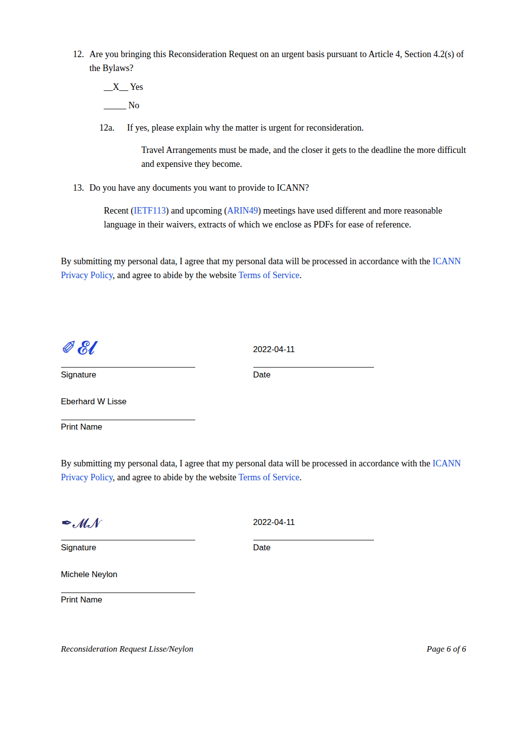12. Are you bringing this Reconsideration Request on an urgent basis pursuant to Article 4, Section 4.2(s) of the Bylaws?
__X__ Yes
_____ No
12a. If yes, please explain why the matter is urgent for reconsideration.
Travel Arrangements must be made, and the closer it gets to the deadline the more difficult and expensive they become.
13. Do you have any documents you want to provide to ICANN?
Recent (IETF113) and upcoming (ARIN49) meetings have used different and more reasonable language in their waivers, extracts of which we enclose as PDFs for ease of reference.
By submitting my personal data, I agree that my personal data will be processed in accordance with the ICANN Privacy Policy, and agree to abide by the website Terms of Service.
✐𝓔𝓵
Signature
2022-04-11
Date
Eberhard W Lisse
Print Name
By submitting my personal data, I agree that my personal data will be processed in accordance with the ICANN Privacy Policy, and agree to abide by the website Terms of Service.
✒𝓜𝓝
Signature
2022-04-11
Date
Michele Neylon
Print Name
Reconsideration Request Lisse/Neylon Page 6 of 6